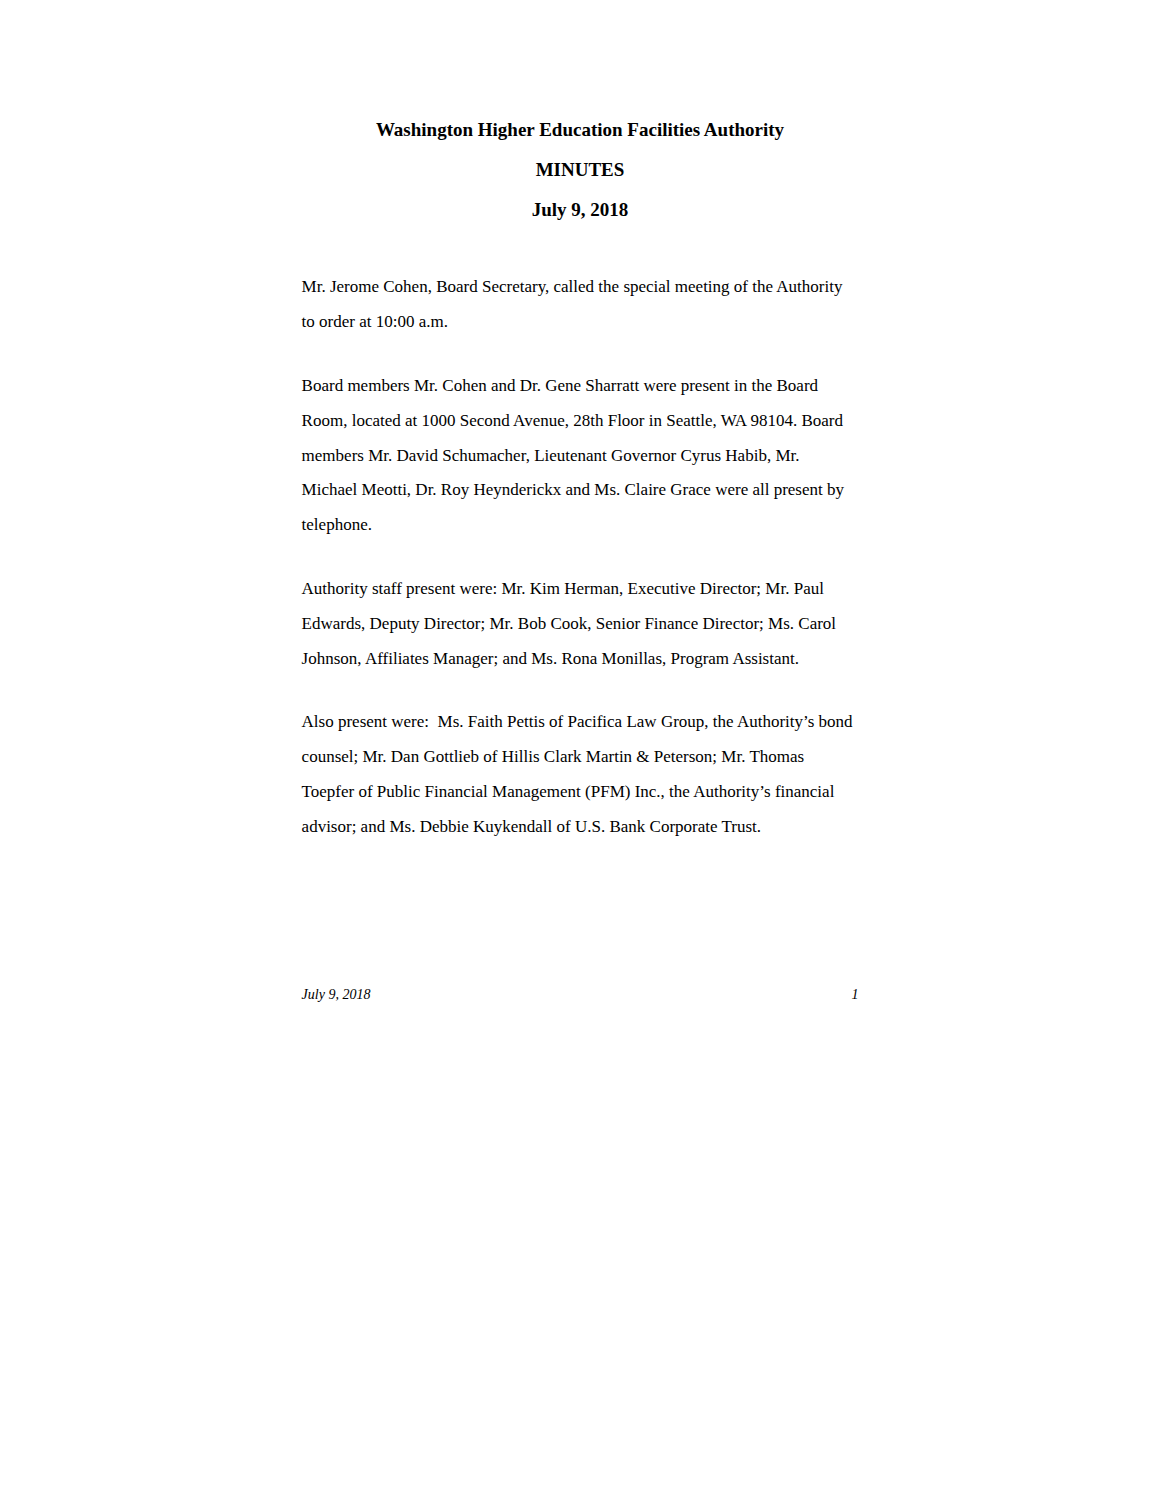Washington Higher Education Facilities Authority MINUTES July 9, 2018
Mr. Jerome Cohen, Board Secretary, called the special meeting of the Authority to order at 10:00 a.m.
Board members Mr. Cohen and Dr. Gene Sharratt were present in the Board Room, located at 1000 Second Avenue, 28th Floor in Seattle, WA 98104. Board members Mr. David Schumacher, Lieutenant Governor Cyrus Habib, Mr. Michael Meotti, Dr. Roy Heynderickx and Ms. Claire Grace were all present by telephone.
Authority staff present were: Mr. Kim Herman, Executive Director; Mr. Paul Edwards, Deputy Director; Mr. Bob Cook, Senior Finance Director; Ms. Carol Johnson, Affiliates Manager; and Ms. Rona Monillas, Program Assistant.
Also present were: Ms. Faith Pettis of Pacifica Law Group, the Authority’s bond counsel; Mr. Dan Gottlieb of Hillis Clark Martin & Peterson; Mr. Thomas Toepfer of Public Financial Management (PFM) Inc., the Authority’s financial advisor; and Ms. Debbie Kuykendall of U.S. Bank Corporate Trust.
July 9, 2018 1